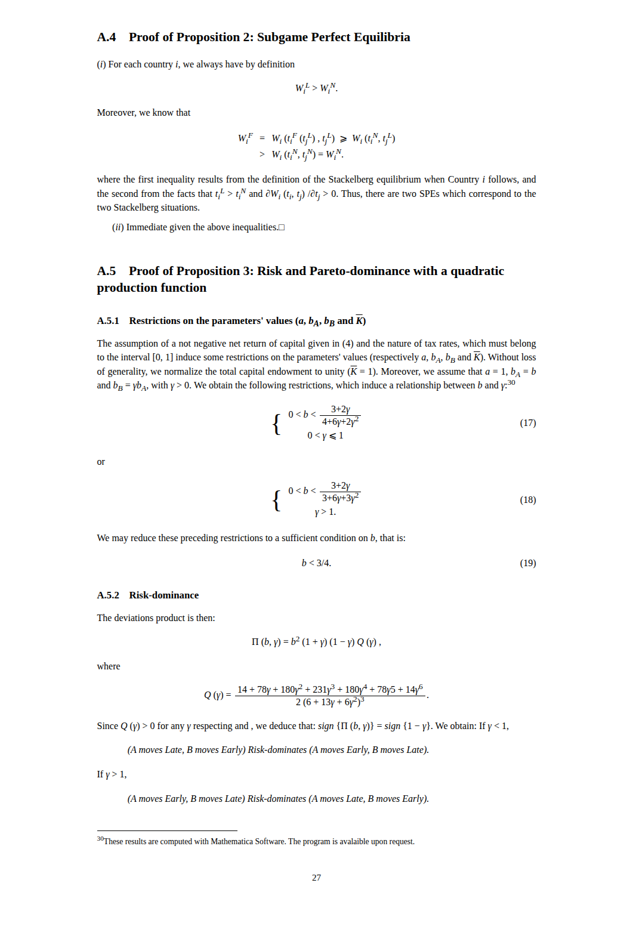A.4 Proof of Proposition 2: Subgame Perfect Equilibria
(i) For each country i, we always have by definition
WiL > WiN.
Moreover, we know that
| W i F | = | W i ( t i F ( t j L ) , t j L ) ⩾ W i ( t i N , t j L ) |
| | > | W i ( t i N , t j N ) = W i N . |
where the first inequality results from the definition of the Stackelberg equilibrium when Country i follows, and the second from the facts that tiL > tiN and ∂Wi (ti, tj) /∂tj > 0. Thus, there are two SPEs which correspond to the two Stackelberg situations.
(ii) Immediate given the above inequalities.□
A.5 Proof of Proposition 3: Risk and Pareto-dominance with a quadratic production function
A.5.1 Restrictions on the parameters' values (a, bA, bB and K)
The assumption of a not negative net return of capital given in (4) and the nature of tax rates, which must belong to the interval [0, 1] induce some restrictions on the parameters' values (respectively a, bA, bB and K). Without loss of generality, we normalize the total capital endowment to unity (K = 1). Moreover, we assume that a = 1, bA = b and bB = γbA, with γ > 0. We obtain the following restrictions, which induce a relationship between b and γ:30
{
0 < b < 3+2γ 4+6γ+2γ2
0 < γ ⩽ 1
(17)
or
{
0 < b < 3+2γ 3+6γ+3γ2
γ > 1.
(18)
We may reduce these preceding restrictions to a sufficient condition on b, that is:
b < 3/4.
(19)
A.5.2 Risk-dominance
The deviations product is then:
Π (b, γ) = b2 (1 + γ) (1 − γ) Q (γ) ,
where
Q (γ) = 14 + 78γ + 180γ2 + 231γ3 + 180γ4 + 78γ5 + 14γ62 (6 + 13γ + 6γ2)3.
Since Q (γ) > 0 for any γ respecting and , we deduce that: sign {Π (b, γ)} = sign {1 − γ}. We obtain: If γ < 1,
(A moves Late, B moves Early) Risk-dominates (A moves Early, B moves Late).
If γ > 1,
(A moves Early, B moves Late) Risk-dominates (A moves Late, B moves Early).
30These results are computed with Mathematica Software. The program is avalaible upon request.
27